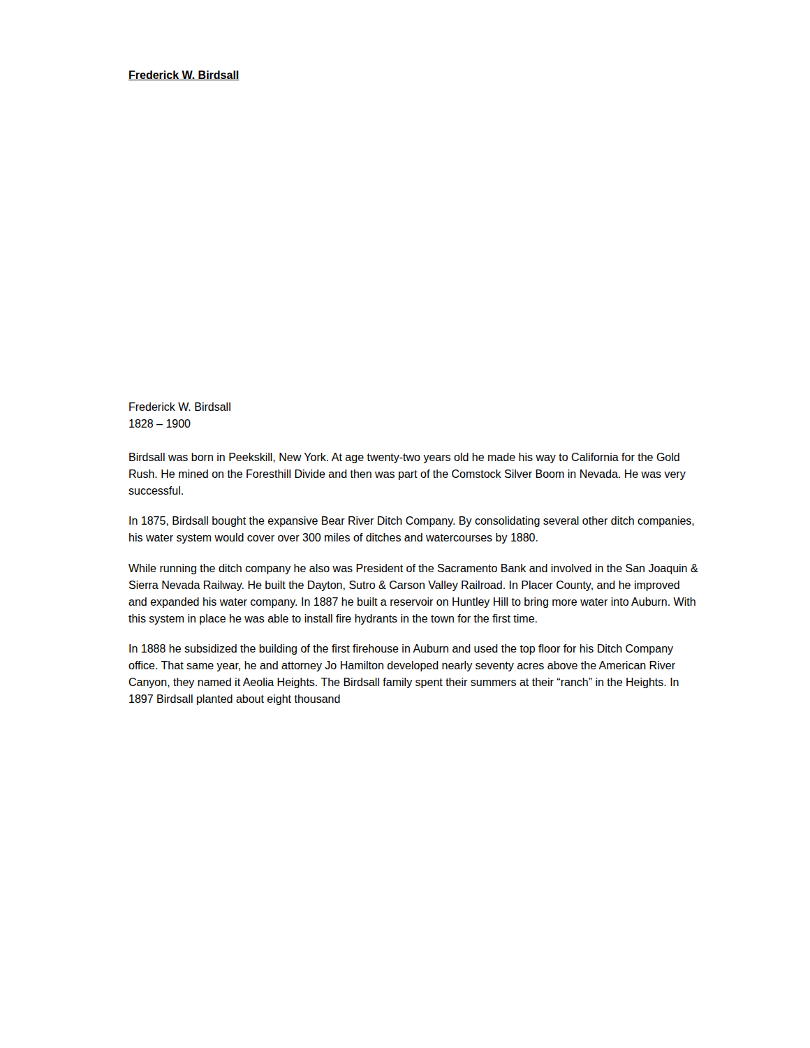Frederick W. Birdsall
Frederick W. Birdsall
1828 – 1900
Birdsall was born in Peekskill, New York. At age twenty-two years old he made his way to California for the Gold Rush. He mined on the Foresthill Divide and then was part of the Comstock Silver Boom in Nevada. He was very successful.
In 1875, Birdsall bought the expansive Bear River Ditch Company. By consolidating several other ditch companies, his water system would cover over 300 miles of ditches and watercourses by 1880.
While running the ditch company he also was President of the Sacramento Bank and involved in the San Joaquin & Sierra Nevada Railway. He built the Dayton, Sutro & Carson Valley Railroad. In Placer County, and he improved and expanded his water company. In 1887 he built a reservoir on Huntley Hill to bring more water into Auburn. With this system in place he was able to install fire hydrants in the town for the first time.
In 1888 he subsidized the building of the first firehouse in Auburn and used the top floor for his Ditch Company office. That same year, he and attorney Jo Hamilton developed nearly seventy acres above the American River Canyon, they named it Aeolia Heights. The Birdsall family spent their summers at their “ranch” in the Heights. In 1897 Birdsall planted about eight thousand